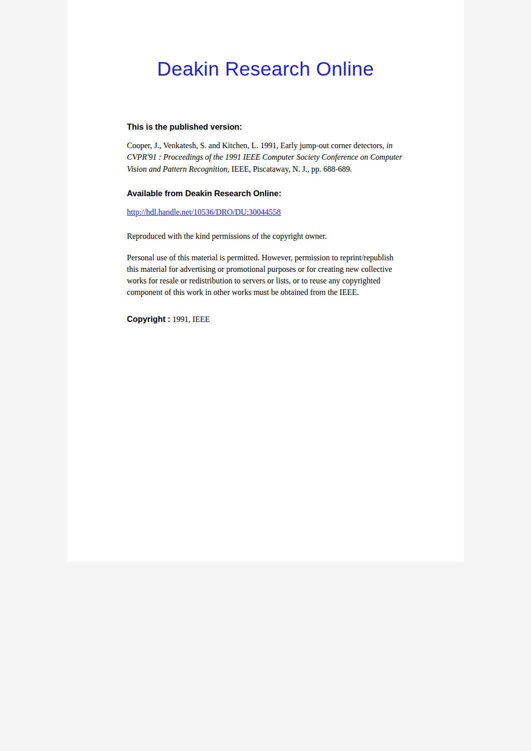Deakin Research Online
This is the published version:
Cooper, J., Venkatesh, S. and Kitchen, L. 1991, Early jump-out corner detectors, in CVPR'91 : Proceedings of the 1991 IEEE Computer Society Conference on Computer Vision and Pattern Recognition, IEEE, Piscataway, N. J., pp. 688-689.
Available from Deakin Research Online:
http://hdl.handle.net/10536/DRO/DU:30044558
Reproduced with the kind permissions of the copyright owner.
Personal use of this material is permitted. However, permission to reprint/republish this material for advertising or promotional purposes or for creating new collective works for resale or redistribution to servers or lists, or to reuse any copyrighted component of this work in other works must be obtained from the IEEE.
Copyright : 1991, IEEE